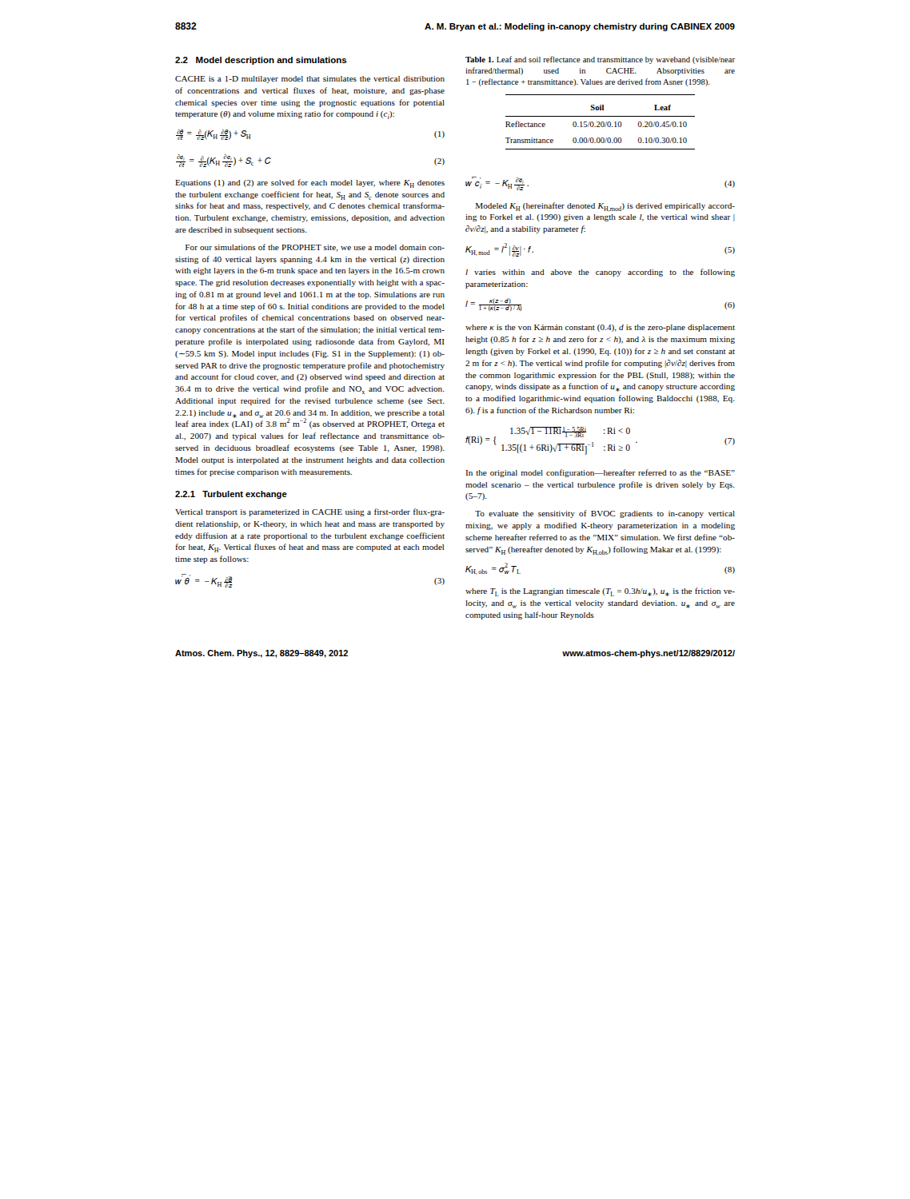8832
A. M. Bryan et al.: Modeling in-canopy chemistry during CABINEX 2009
2.2 Model description and simulations
CACHE is a 1-D multilayer model that simulates the vertical distribution of concentrations and vertical fluxes of heat, moisture, and gas-phase chemical species over time using the prognostic equations for potential temperature (θ) and volume mixing ratio for compound i (ci):
∂θ∂t = ∂∂z ( KH ∂θ∂z ) + SH
(1)
∂ci∂t = ∂∂z ( KH ∂ci∂z ) + Sc + C
(2)
Equations (1) and (2) are solved for each model layer, where KH denotes the turbulent exchange coefficient for heat, SH and Sc denote sources and sinks for heat and mass, respectively, and C denotes chemical transformation. Turbulent exchange, chemistry, emissions, deposition, and advection are described in subsequent sections.
For our simulations of the PROPHET site, we use a model domain consisting of 40 vertical layers spanning 4.4 km in the vertical (z) direction with eight layers in the 6-m trunk space and ten layers in the 16.5-m crown space. The grid resolution decreases exponentially with height with a spacing of 0.81 m at ground level and 1061.1 m at the top. Simulations are run for 48 h at a time step of 60 s. Initial conditions are provided to the model for vertical profiles of chemical concentrations based on observed near-canopy concentrations at the start of the simulation; the initial vertical temperature profile is interpolated using radiosonde data from Gaylord, MI (∼59.5 km S). Model input includes (Fig. S1 in the Supplement): (1) observed PAR to drive the prognostic temperature profile and photochemistry and account for cloud cover, and (2) observed wind speed and direction at 36.4 m to drive the vertical wind profile and NOx and VOC advection. Additional input required for the revised turbulence scheme (see Sect. 2.2.1) include u∗ and σw at 20.6 and 34 m. In addition, we prescribe a total leaf area index (LAI) of 3.8 m2 m−2 (as observed at PROPHET, Ortega et al., 2007) and typical values for leaf reflectance and transmittance observed in deciduous broadleaf ecosystems (see Table 1, Asner, 1998). Model output is interpolated at the instrument heights and data collection times for precise comparison with measurements.
2.2.1 Turbulent exchange
Vertical transport is parameterized in CACHE using a first-order flux-gradient relationship, or K-theory, in which heat and mass are transported by eddy diffusion at a rate proportional to the turbulent exchange coefficient for heat, KH. Vertical fluxes of heat and mass are computed at each model time step as follows:
w′θ′¯ = − KH ∂θ¯∂z
(3)
Table 1. Leaf and soil reflectance and transmittance by waveband (visible/near infrared/thermal) used in CACHE. Absorptivities are 1 − (reflectance + transmittance). Values are derived from Asner (1998).
| | Soil | Leaf |
| --- | --- | --- |
| Reflectance | 0.15/0.20/0.10 | 0.20/0.45/0.10 |
| Transmittance | 0.00/0.00/0.00 | 0.10/0.30/0.10 |
w′ci′¯ = − KH ∂c¯i∂z .
(4)
Modeled KH (hereinafter denoted KH,mod) is derived empirically according to Forkel et al. (1990) given a length scale l, the vertical wind shear |∂v/∂z|, and a stability parameter f:
KH,mod = l2 | ∂v∂z | ⋅ f .
(5)
l varies within and above the canopy according to the following parameterization:
l = κ(z−d) 1+(κ(z−d)/λ)
(6)
where κ is the von Kármán constant (0.4), d is the zero-plane displacement height (0.85 h for z ≥ h and zero for z < h), and λ is the maximum mixing length (given by Forkel et al. (1990, Eq. (10)) for z ≥ h and set constant at 2 m for z < h). The vertical wind profile for computing |∂v/∂z| derives from the common logarithmic expression for the PBL (Stull, 1988); within the canopy, winds dissipate as a function of u∗ and canopy structure according to a modified logarithmic-wind equation following Baldocchi (1988, Eq. 6). f is a function of the Richardson number Ri:
f(Ri) = { 1.35 1−11Ri 1−5.5Ri1−3Ri :Ri<0 1.35 [(1+6Ri) 1+6Ri ]−1 :Ri≥0 .
(7)
In the original model configuration—hereafter referred to as the “BASE” model scenario – the vertical turbulence profile is driven solely by Eqs. (5–7).
To evaluate the sensitivity of BVOC gradients to in-canopy vertical mixing, we apply a modified K-theory parameterization in a modeling scheme hereafter referred to as the ”MIX” simulation. We first define “observed” KH (hereafter denoted by KH,obs) following Makar et al. (1999):
KH,obs = σw2 TL
(8)
where TL is the Lagrangian timescale (TL = 0.3h/u∗), u∗ is the friction velocity, and σw is the vertical velocity standard deviation. u∗ and σw are computed using half-hour Reynolds
Atmos. Chem. Phys., 12, 8829–8849, 2012
www.atmos-chem-phys.net/12/8829/2012/